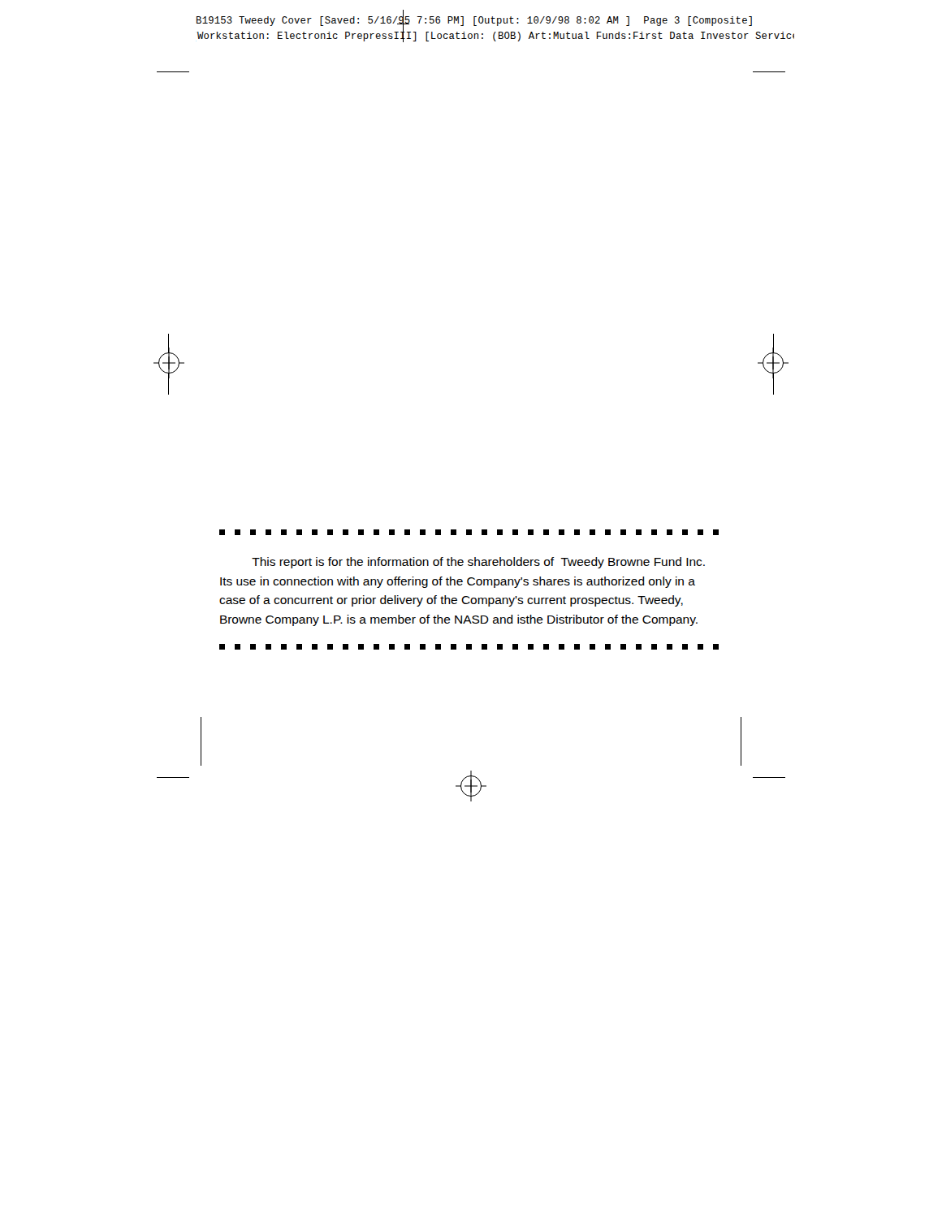B19153 Tweedy Cover [Saved: 5/16/95 7:56 PM] [Output: 10/9/98 8:02 AM ] Page 3 [Composite]
[Workstation: Electronic PrepressIII] [Location: (BOB) Art:Mutual Funds:First Data Investor Service:B30119 First D
This report is for the information of the shareholders of Tweedy Browne Fund Inc. Its use in connection with any offering of the Company's shares is authorized only in a case of a concurrent or prior delivery of the Company's current prospectus. Tweedy, Browne Company L.P. is a member of the NASD and isthe Distributor of the Company.